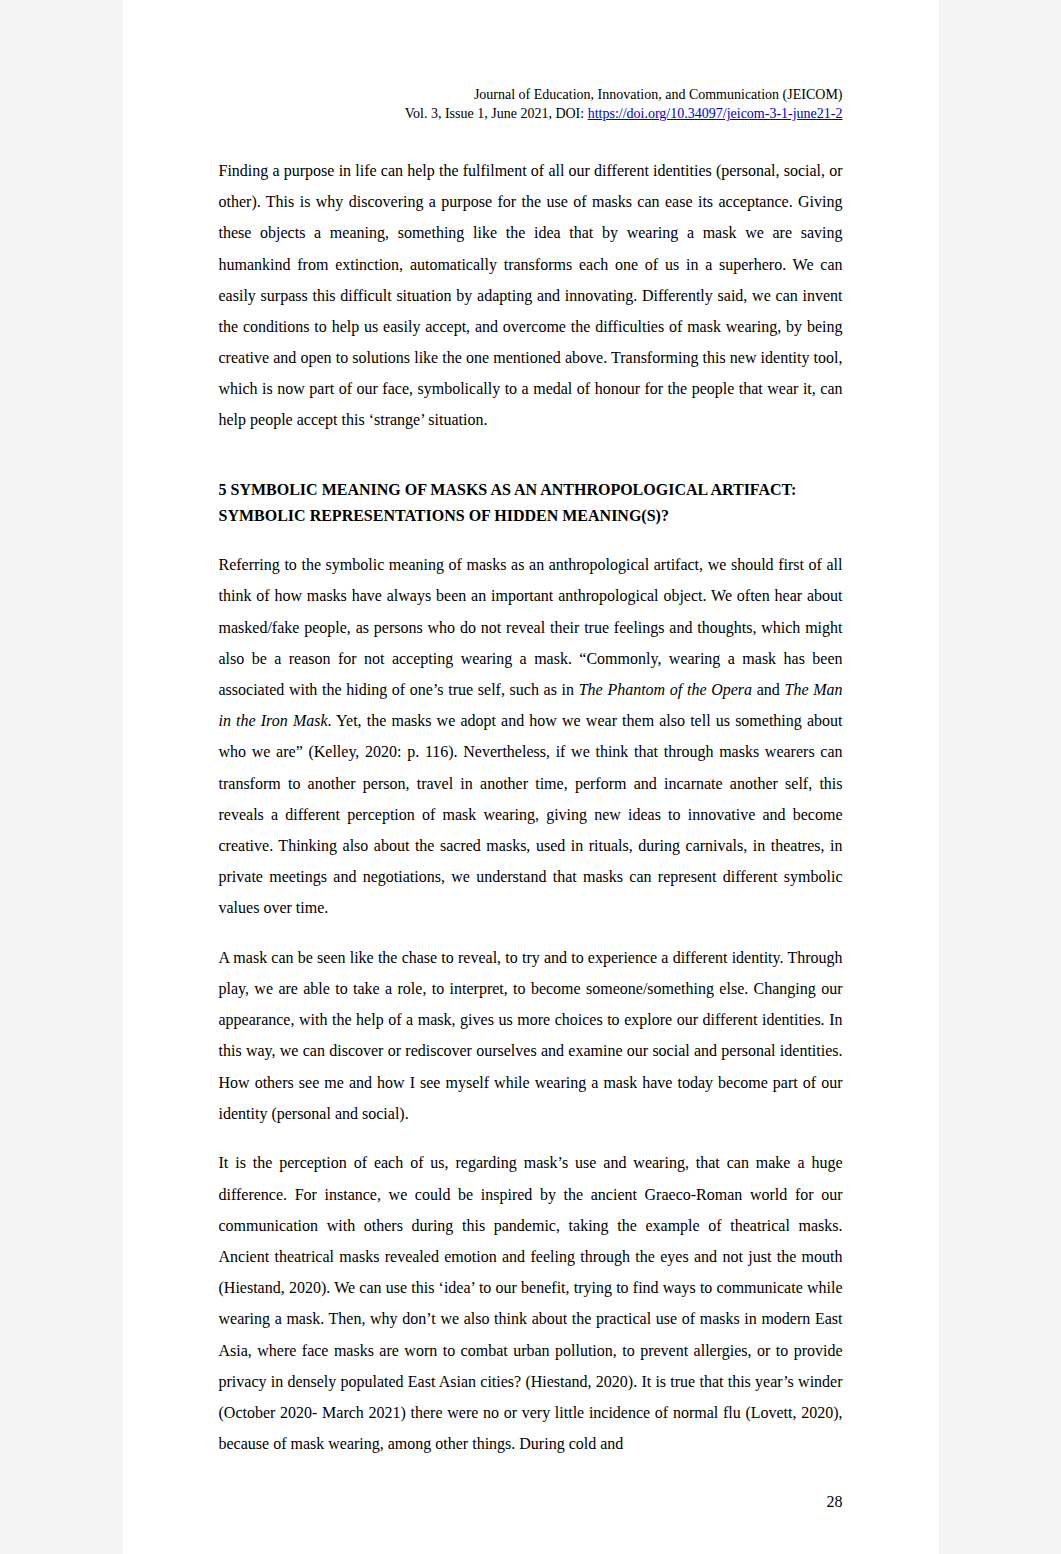Journal of Education, Innovation, and Communication (JEICOM)
Vol. 3, Issue 1, June 2021, DOI: https://doi.org/10.34097/jeicom-3-1-june21-2
Finding a purpose in life can help the fulfilment of all our different identities (personal, social, or other). This is why discovering a purpose for the use of masks can ease its acceptance. Giving these objects a meaning, something like the idea that by wearing a mask we are saving humankind from extinction, automatically transforms each one of us in a superhero. We can easily surpass this difficult situation by adapting and innovating. Differently said, we can invent the conditions to help us easily accept, and overcome the difficulties of mask wearing, by being creative and open to solutions like the one mentioned above. Transforming this new identity tool, which is now part of our face, symbolically to a medal of honour for the people that wear it, can help people accept this ‘strange’ situation.
5 Symbolic meaning of masks as an anthropological artifact: symbolic representations of hidden meaning(s)?
Referring to the symbolic meaning of masks as an anthropological artifact, we should first of all think of how masks have always been an important anthropological object. We often hear about masked/fake people, as persons who do not reveal their true feelings and thoughts, which might also be a reason for not accepting wearing a mask. “Commonly, wearing a mask has been associated with the hiding of one’s true self, such as in The Phantom of the Opera and The Man in the Iron Mask. Yet, the masks we adopt and how we wear them also tell us something about who we are” (Kelley, 2020: p. 116). Nevertheless, if we think that through masks wearers can transform to another person, travel in another time, perform and incarnate another self, this reveals a different perception of mask wearing, giving new ideas to innovative and become creative. Thinking also about the sacred masks, used in rituals, during carnivals, in theatres, in private meetings and negotiations, we understand that masks can represent different symbolic values over time.
A mask can be seen like the chase to reveal, to try and to experience a different identity. Through play, we are able to take a role, to interpret, to become someone/something else. Changing our appearance, with the help of a mask, gives us more choices to explore our different identities. In this way, we can discover or rediscover ourselves and examine our social and personal identities. How others see me and how I see myself while wearing a mask have today become part of our identity (personal and social).
It is the perception of each of us, regarding mask’s use and wearing, that can make a huge difference. For instance, we could be inspired by the ancient Graeco-Roman world for our communication with others during this pandemic, taking the example of theatrical masks. Ancient theatrical masks revealed emotion and feeling through the eyes and not just the mouth (Hiestand, 2020). We can use this ‘idea’ to our benefit, trying to find ways to communicate while wearing a mask. Then, why don’t we also think about the practical use of masks in modern East Asia, where face masks are worn to combat urban pollution, to prevent allergies, or to provide privacy in densely populated East Asian cities? (Hiestand, 2020). It is true that this year’s winder (October 2020- March 2021) there were no or very little incidence of normal flu (Lovett, 2020), because of mask wearing, among other things. During cold and
28